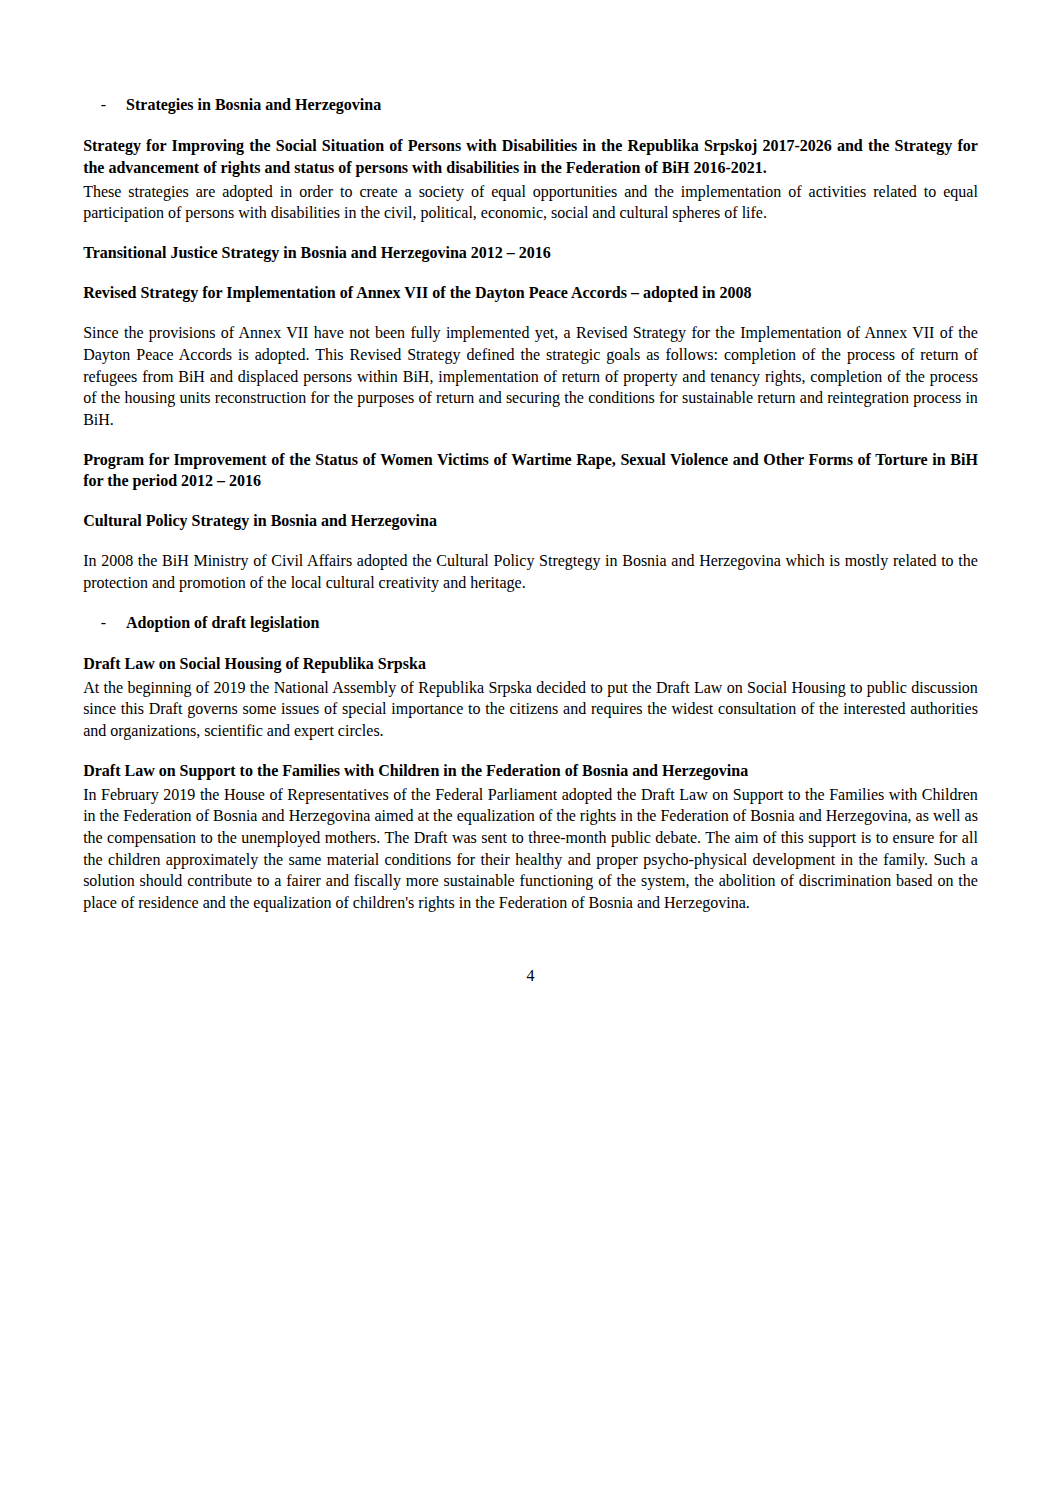Strategies in Bosnia and Herzegovina
Strategy for Improving the Social Situation of Persons with Disabilities in the Republika Srpskoj 2017-2026 and the Strategy for the advancement of rights and status of persons with disabilities in the Federation of BiH 2016-2021.
These strategies are adopted in order to create a society of equal opportunities and the implementation of activities related to equal participation of persons with disabilities in the civil, political, economic, social and cultural spheres of life.
Transitional Justice Strategy in Bosnia and Herzegovina 2012 – 2016
Revised Strategy for Implementation of Annex VII of the Dayton Peace Accords – adopted in 2008
Since the provisions of Annex VII have not been fully implemented yet, a Revised Strategy for the Implementation of Annex VII of the Dayton Peace Accords is adopted. This Revised Strategy defined the strategic goals as follows: completion of the process of return of refugees from BiH and displaced persons within BiH, implementation of return of property and tenancy rights, completion of the process of the housing units reconstruction for the purposes of return and securing the conditions for sustainable return and reintegration process in BiH.
Program for Improvement of the Status of Women Victims of Wartime Rape, Sexual Violence and Other Forms of Torture in BiH for the period 2012 – 2016
Cultural Policy Strategy in Bosnia and Herzegovina
In 2008 the BiH Ministry of Civil Affairs adopted the Cultural Policy Stregtegy in Bosnia and Herzegovina which is mostly related to the protection and promotion of the local cultural creativity and heritage.
Adoption of draft legislation
Draft Law on Social Housing of Republika Srpska
At the beginning of 2019 the National Assembly of Republika Srpska decided to put the Draft Law on Social Housing to public discussion since this Draft governs some issues of special importance to the citizens and requires the widest consultation of the interested authorities and organizations, scientific and expert circles.
Draft Law on Support to the Families with Children in the Federation of Bosnia and Herzegovina
In February 2019 the House of Representatives of the Federal Parliament adopted the Draft Law on Support to the Families with Children in the Federation of Bosnia and Herzegovina aimed at the equalization of the rights in the Federation of Bosnia and Herzegovina, as well as the compensation to the unemployed mothers. The Draft was sent to three-month public debate. The aim of this support is to ensure for all the children approximately the same material conditions for their healthy and proper psycho-physical development in the family. Such a solution should contribute to a fairer and fiscally more sustainable functioning of the system, the abolition of discrimination based on the place of residence and the equalization of children's rights in the Federation of Bosnia and Herzegovina.
4